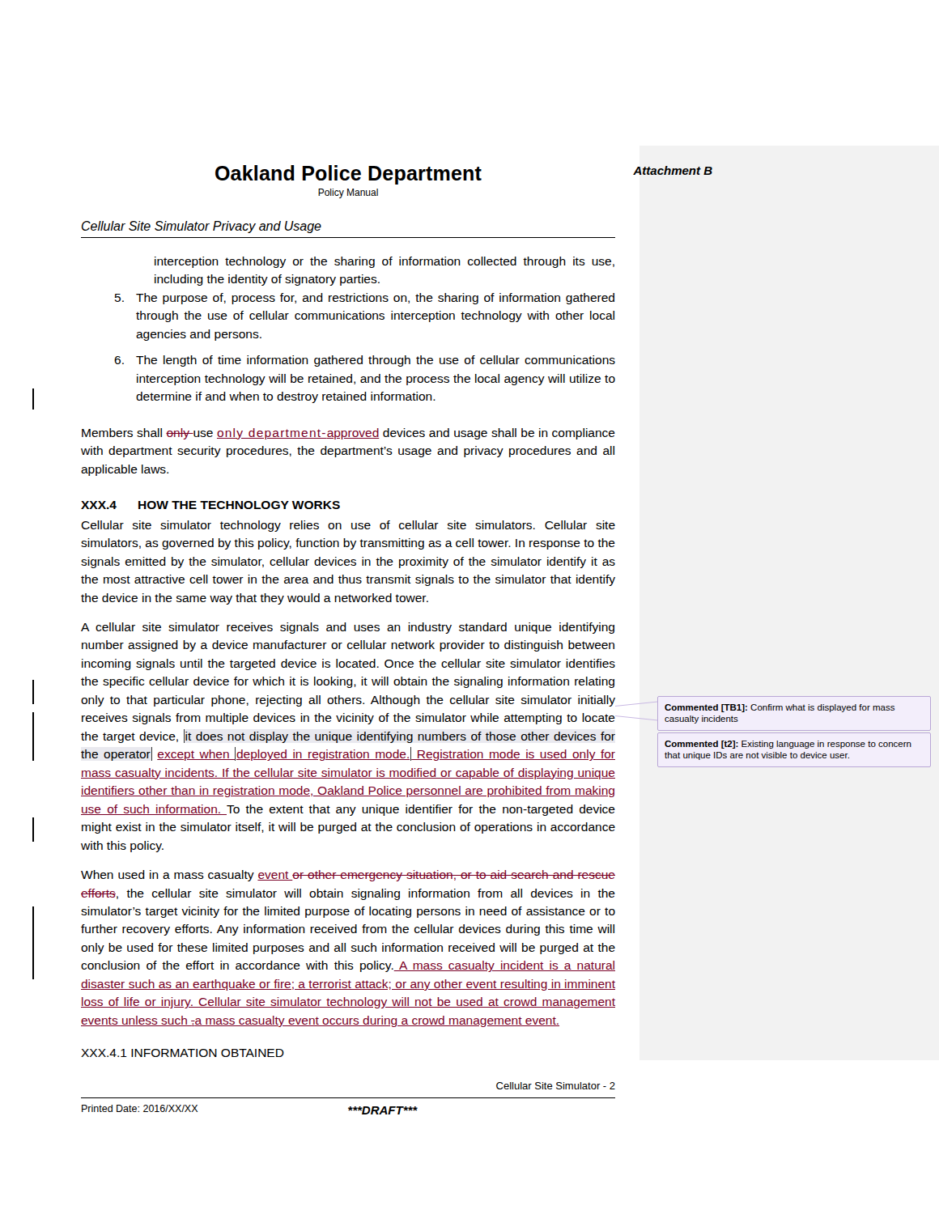Oakland Police Department
Policy Manual
Attachment B
Cellular Site Simulator Privacy and Usage
interception technology or the sharing of information collected through its use, including the identity of signatory parties.
5. The purpose of, process for, and restrictions on, the sharing of information gathered through the use of cellular communications interception technology with other local agencies and persons.
6. The length of time information gathered through the use of cellular communications interception technology will be retained, and the process the local agency will utilize to determine if and when to destroy retained information.
Members shall only use only department-approved devices and usage shall be in compliance with department security procedures, the department’s usage and privacy procedures and all applicable laws.
XXX.4 HOW THE TECHNOLOGY WORKS
Cellular site simulator technology relies on use of cellular site simulators. Cellular site simulators, as governed by this policy, function by transmitting as a cell tower. In response to the signals emitted by the simulator, cellular devices in the proximity of the simulator identify it as the most attractive cell tower in the area and thus transmit signals to the simulator that identify the device in the same way that they would a networked tower.
A cellular site simulator receives signals and uses an industry standard unique identifying number assigned by a device manufacturer or cellular network provider to distinguish between incoming signals until the targeted device is located. Once the cellular site simulator identifies the specific cellular device for which it is looking, it will obtain the signaling information relating only to that particular phone, rejecting all others. Although the cellular site simulator initially receives signals from multiple devices in the vicinity of the simulator while attempting to locate the target device, it does not display the unique identifying numbers of those other devices for the operator except when deployed in registration mode. Registration mode is used only for mass casualty incidents. If the cellular site simulator is modified or capable of displaying unique identifiers other than in registration mode, Oakland Police personnel are prohibited from making use of such information. To the extent that any unique identifier for the non-targeted device might exist in the simulator itself, it will be purged at the conclusion of operations in accordance with this policy.
When used in a mass casualty event or other emergency situation, or to aid search and rescue efforts, the cellular site simulator will obtain signaling information from all devices in the simulator’s target vicinity for the limited purpose of locating persons in need of assistance or to further recovery efforts. Any information received from the cellular devices during this time will only be used for these limited purposes and all such information received will be purged at the conclusion of the effort in accordance with this policy. A mass casualty incident is a natural disaster such as an earthquake or fire; a terrorist attack; or any other event resulting in imminent loss of life or injury. Cellular site simulator technology will not be used at crowd management events unless such .a mass casualty event occurs during a crowd management event.
XXX.4.1 INFORMATION OBTAINED
Commented [TB1]: Confirm what is displayed for mass casualty incidents
Commented [t2]: Existing language in response to concern that unique IDs are not visible to device user.
Cellular Site Simulator - 2
Printed Date: 2016/XX/XX
***DRAFT***